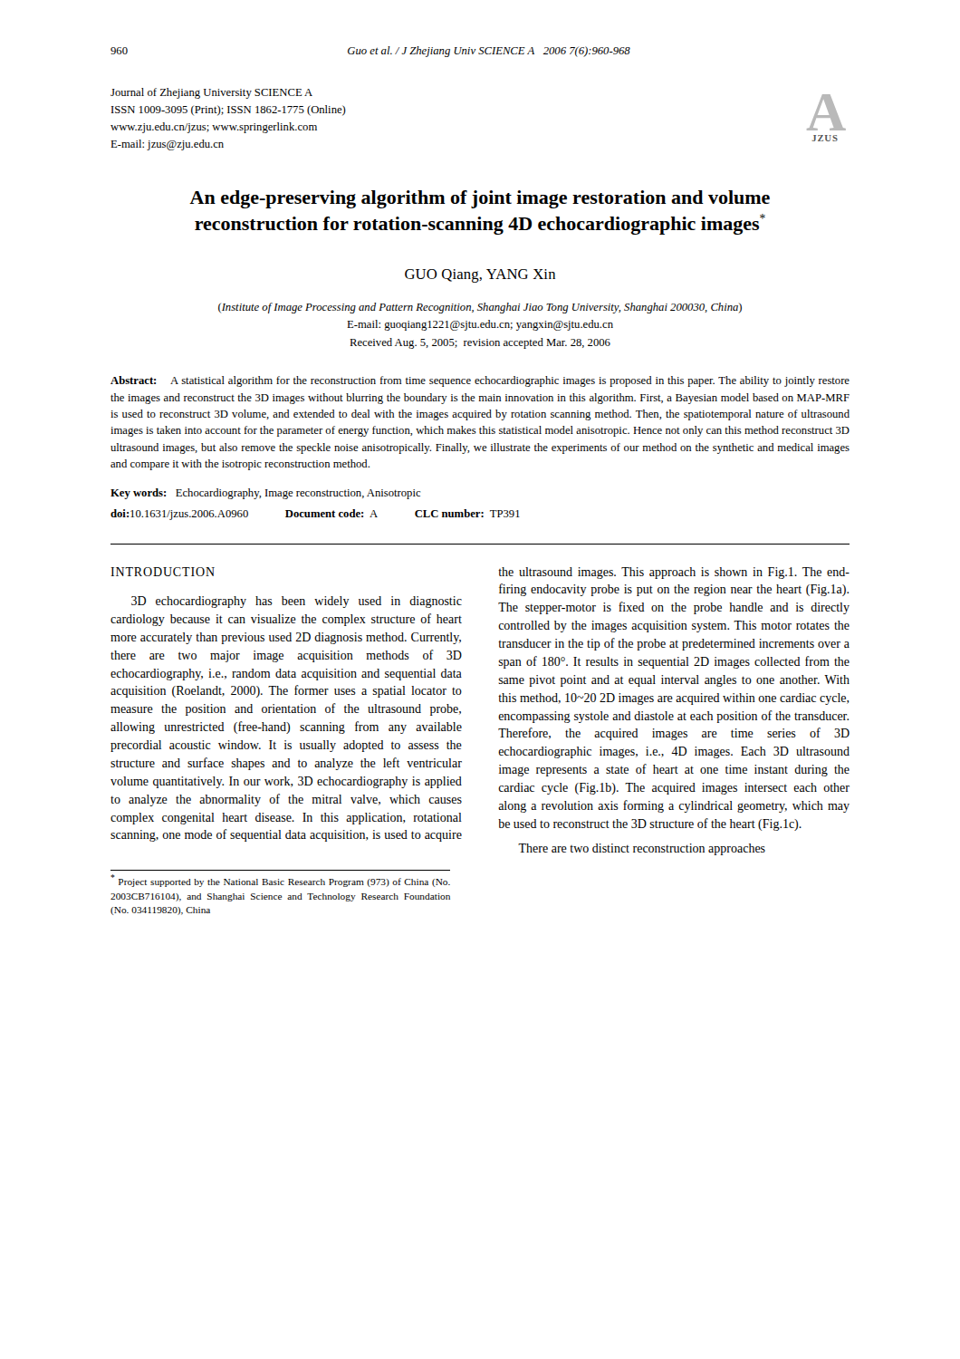960 Guo et al. / J Zhejiang Univ SCIENCE A 2006 7(6):960-968
Journal of Zhejiang University SCIENCE A
ISSN 1009-3095 (Print); ISSN 1862-1775 (Online)
www.zju.edu.cn/jzus; www.springerlink.com
E-mail: jzus@zju.edu.cn
A JZUS
An edge-preserving algorithm of joint image restoration and volume
reconstruction for rotation-scanning 4D echocardiographic images*
GUO Qiang, YANG Xin
(Institute of Image Processing and Pattern Recognition, Shanghai Jiao Tong University, Shanghai 200030, China)
E-mail: guoqiang1221@sjtu.edu.cn; yangxin@sjtu.edu.cn
Received Aug. 5, 2005; revision accepted Mar. 28, 2006
Abstract: A statistical algorithm for the reconstruction from time sequence echocardiographic images is proposed in this paper. The ability to jointly restore the images and reconstruct the 3D images without blurring the boundary is the main innovation in this algorithm. First, a Bayesian model based on MAP-MRF is used to reconstruct 3D volume, and extended to deal with the images acquired by rotation scanning method. Then, the spatiotemporal nature of ultrasound images is taken into account for the parameter of energy function, which makes this statistical model anisotropic. Hence not only can this method reconstruct 3D ultrasound images, but also remove the speckle noise anisotropically. Finally, we illustrate the experiments of our method on the synthetic and medical images and compare it with the isotropic reconstruction method.
Key words: Echocardiography, Image reconstruction, Anisotropic
doi: 10.1631/jzus.2006.A0960 Document code: A CLC number: TP391
Introduction
3D echocardiography has been widely used in diagnostic cardiology because it can visualize the complex structure of heart more accurately than previous used 2D diagnosis method. Currently, there are two major image acquisition methods of 3D echocardiography, i.e., random data acquisition and sequential data acquisition (Roelandt, 2000). The former uses a spatial locator to measure the position and orientation of the ultrasound probe, allowing unrestricted (free-hand) scanning from any available precordial acoustic window. It is usually adopted to assess the structure and surface shapes and to analyze the left ventricular volume quantitatively. In our work, 3D echocardiography is applied to analyze the abnormality of the mitral valve, which causes complex congenital heart disease. In this application, rotational scanning, one mode of sequential data acquisition, is used to acquire the ultrasound images. This approach is shown in Fig.1. The end-firing endocavity probe is put on the region near the heart (Fig.1a). The stepper-motor is fixed on the probe handle and is directly controlled by the images acquisition system. This motor rotates the transducer in the tip of the probe at predetermined increments over a span of 180°. It results in sequential 2D images collected from the same pivot point and at equal interval angles to one another. With this method, 10~20 2D images are acquired within one cardiac cycle, encompassing systole and diastole at each position of the transducer. Therefore, the acquired images are time series of 3D echocardiographic images, i.e., 4D images. Each 3D ultrasound image represents a state of heart at one time instant during the cardiac cycle (Fig.1b). The acquired images intersect each other along a revolution axis forming a cylindrical geometry, which may be used to reconstruct the 3D structure of the heart (Fig.1c).
There are two distinct reconstruction approaches
* Project supported by the National Basic Research Program (973) of China (No. 2003CB716104), and Shanghai Science and Technology Research Foundation (No. 034119820), China